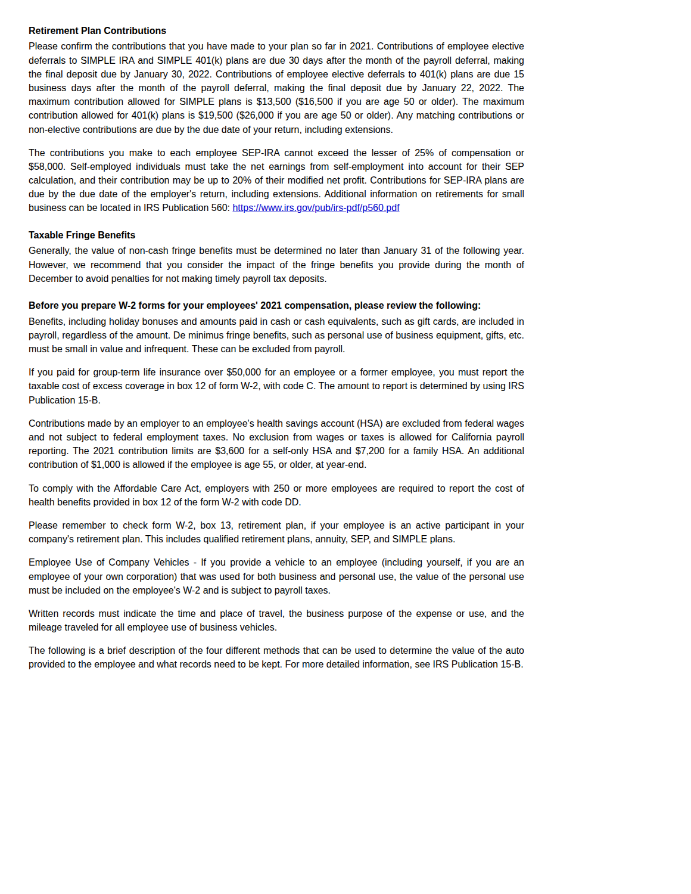Retirement Plan Contributions
Please confirm the contributions that you have made to your plan so far in 2021. Contributions of employee elective deferrals to SIMPLE IRA and SIMPLE 401(k) plans are due 30 days after the month of the payroll deferral, making the final deposit due by January 30, 2022. Contributions of employee elective deferrals to 401(k) plans are due 15 business days after the month of the payroll deferral, making the final deposit due by January 22, 2022. The maximum contribution allowed for SIMPLE plans is $13,500 ($16,500 if you are age 50 or older). The maximum contribution allowed for 401(k) plans is $19,500 ($26,000 if you are age 50 or older). Any matching contributions or non-elective contributions are due by the due date of your return, including extensions.
The contributions you make to each employee SEP-IRA cannot exceed the lesser of 25% of compensation or $58,000. Self-employed individuals must take the net earnings from self-employment into account for their SEP calculation, and their contribution may be up to 20% of their modified net profit. Contributions for SEP-IRA plans are due by the due date of the employer's return, including extensions. Additional information on retirements for small business can be located in IRS Publication 560: https://www.irs.gov/pub/irs-pdf/p560.pdf
Taxable Fringe Benefits
Generally, the value of non-cash fringe benefits must be determined no later than January 31 of the following year. However, we recommend that you consider the impact of the fringe benefits you provide during the month of December to avoid penalties for not making timely payroll tax deposits.
Before you prepare W-2 forms for your employees' 2021 compensation, please review the following:
Benefits, including holiday bonuses and amounts paid in cash or cash equivalents, such as gift cards, are included in payroll, regardless of the amount. De minimus fringe benefits, such as personal use of business equipment, gifts, etc. must be small in value and infrequent. These can be excluded from payroll.
If you paid for group-term life insurance over $50,000 for an employee or a former employee, you must report the taxable cost of excess coverage in box 12 of form W-2, with code C. The amount to report is determined by using IRS Publication 15-B.
Contributions made by an employer to an employee's health savings account (HSA) are excluded from federal wages and not subject to federal employment taxes. No exclusion from wages or taxes is allowed for California payroll reporting. The 2021 contribution limits are $3,600 for a self-only HSA and $7,200 for a family HSA. An additional contribution of $1,000 is allowed if the employee is age 55, or older, at year-end.
To comply with the Affordable Care Act, employers with 250 or more employees are required to report the cost of health benefits provided in box 12 of the form W-2 with code DD.
Please remember to check form W-2, box 13, retirement plan, if your employee is an active participant in your company's retirement plan. This includes qualified retirement plans, annuity, SEP, and SIMPLE plans.
Employee Use of Company Vehicles - If you provide a vehicle to an employee (including yourself, if you are an employee of your own corporation) that was used for both business and personal use, the value of the personal use must be included on the employee's W-2 and is subject to payroll taxes.
Written records must indicate the time and place of travel, the business purpose of the expense or use, and the mileage traveled for all employee use of business vehicles.
The following is a brief description of the four different methods that can be used to determine the value of the auto provided to the employee and what records need to be kept. For more detailed information, see IRS Publication 15-B.